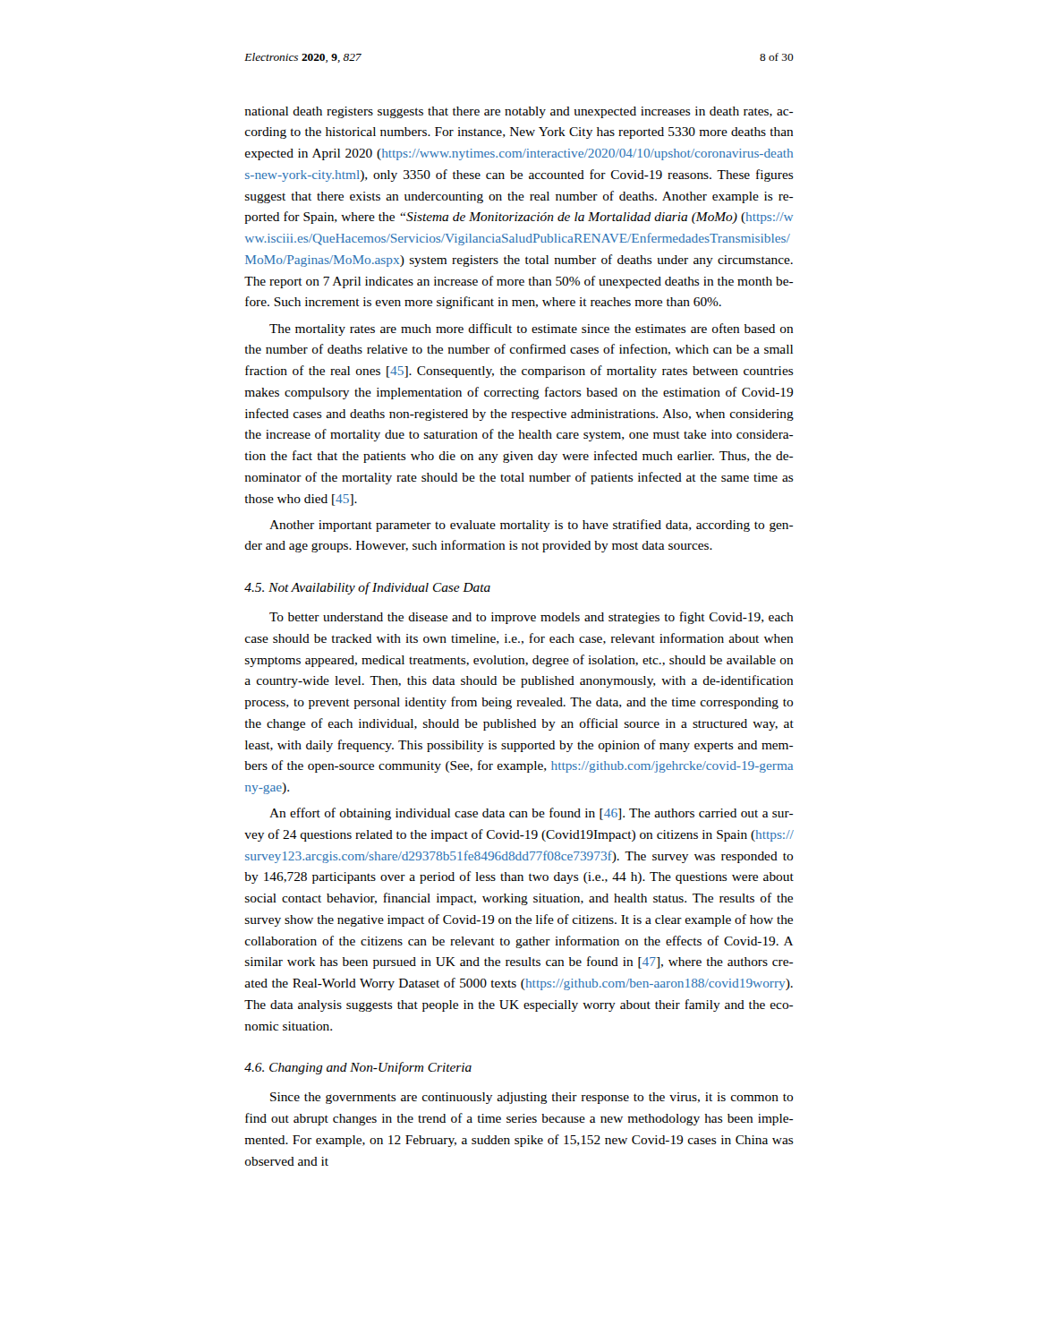Electronics 2020, 9, 827
8 of 30
national death registers suggests that there are notably and unexpected increases in death rates, according to the historical numbers. For instance, New York City has reported 5330 more deaths than expected in April 2020 (https://www.nytimes.com/interactive/2020/04/10/upshot/coronavirus-deaths-new-york-city.html), only 3350 of these can be accounted for Covid-19 reasons. These figures suggest that there exists an undercounting on the real number of deaths. Another example is reported for Spain, where the “Sistema de Monitorización de la Mortalidad diaria (MoMo) (https://www.isciii.es/QueHacemos/Servicios/VigilanciaSaludPublicaRENAVE/EnfermedadesTransmisibles/MoMo/Paginas/MoMo.aspx) system registers the total number of deaths under any circumstance. The report on 7 April indicates an increase of more than 50% of unexpected deaths in the month before. Such increment is even more significant in men, where it reaches more than 60%.
The mortality rates are much more difficult to estimate since the estimates are often based on the number of deaths relative to the number of confirmed cases of infection, which can be a small fraction of the real ones [45]. Consequently, the comparison of mortality rates between countries makes compulsory the implementation of correcting factors based on the estimation of Covid-19 infected cases and deaths non-registered by the respective administrations. Also, when considering the increase of mortality due to saturation of the health care system, one must take into consideration the fact that the patients who die on any given day were infected much earlier. Thus, the denominator of the mortality rate should be the total number of patients infected at the same time as those who died [45].
Another important parameter to evaluate mortality is to have stratified data, according to gender and age groups. However, such information is not provided by most data sources.
4.5. Not Availability of Individual Case Data
To better understand the disease and to improve models and strategies to fight Covid-19, each case should be tracked with its own timeline, i.e., for each case, relevant information about when symptoms appeared, medical treatments, evolution, degree of isolation, etc., should be available on a country-wide level. Then, this data should be published anonymously, with a de-identification process, to prevent personal identity from being revealed. The data, and the time corresponding to the change of each individual, should be published by an official source in a structured way, at least, with daily frequency. This possibility is supported by the opinion of many experts and members of the open-source community (See, for example, https://github.com/jgehrcke/covid-19-germany-gae).
An effort of obtaining individual case data can be found in [46]. The authors carried out a survey of 24 questions related to the impact of Covid-19 (Covid19Impact) on citizens in Spain (https://survey123.arcgis.com/share/d29378b51fe8496d8dd77f08ce73973f). The survey was responded to by 146,728 participants over a period of less than two days (i.e., 44 h). The questions were about social contact behavior, financial impact, working situation, and health status. The results of the survey show the negative impact of Covid-19 on the life of citizens. It is a clear example of how the collaboration of the citizens can be relevant to gather information on the effects of Covid-19. A similar work has been pursued in UK and the results can be found in [47], where the authors created the Real-World Worry Dataset of 5000 texts (https://github.com/ben-aaron188/covid19worry). The data analysis suggests that people in the UK especially worry about their family and the economic situation.
4.6. Changing and Non-Uniform Criteria
Since the governments are continuously adjusting their response to the virus, it is common to find out abrupt changes in the trend of a time series because a new methodology has been implemented. For example, on 12 February, a sudden spike of 15,152 new Covid-19 cases in China was observed and it